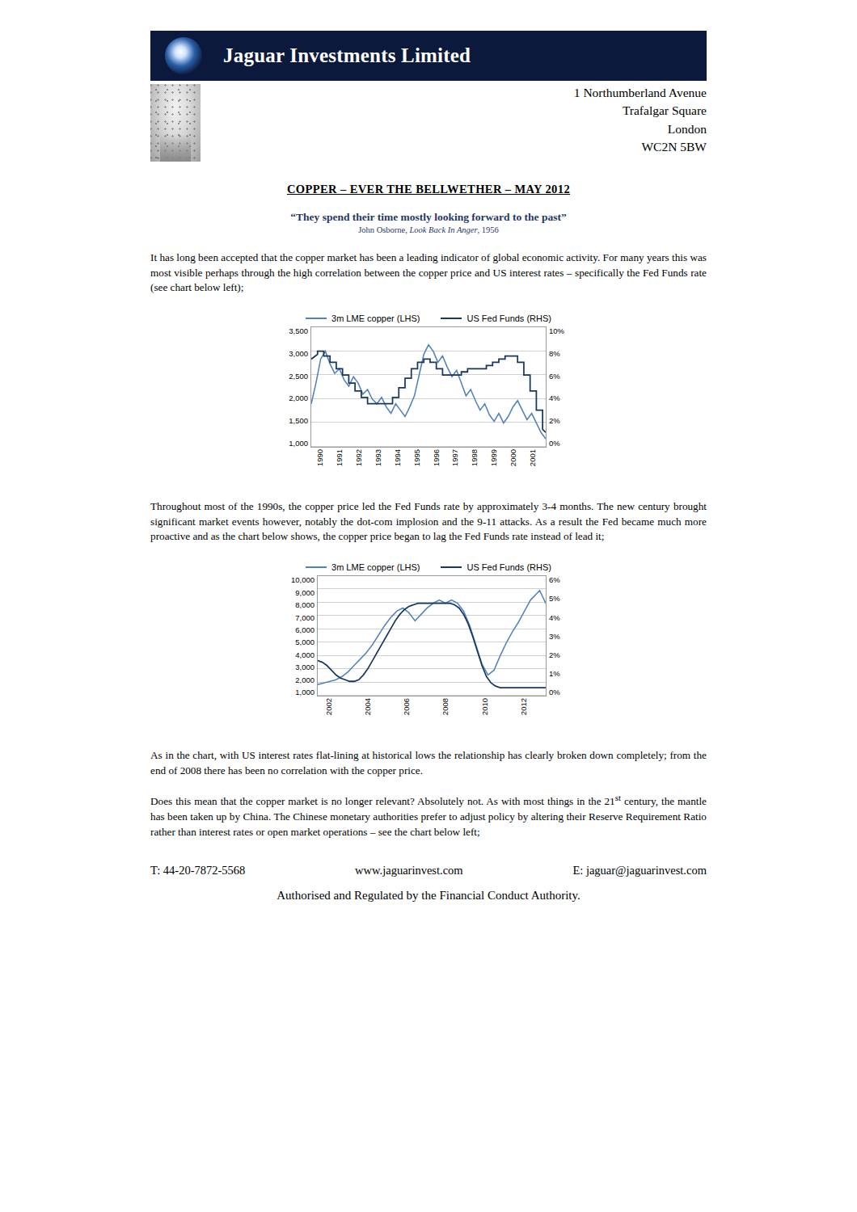Jaguar Investments Limited
1 Northumberland Avenue
Trafalgar Square
London
WC2N 5BW
COPPER – EVER THE BELLWETHER – MAY 2012
“They spend their time mostly looking forward to the past”
John Osborne, Look Back In Anger, 1956
It has long been accepted that the copper market has been a leading indicator of global economic activity. For many years this was most visible perhaps through the high correlation between the copper price and US interest rates – specifically the Fed Funds rate (see chart below left);
3m LME copper (LHS) US Fed Funds (RHS)
3,500
3,000
2,500
2,000
1,500
1,000
10%
8%
6%
4%
2%
0%
1990 1991 1992 1993 1994 1995 1996 1997 1998 1999 2000 2001
Throughout most of the 1990s, the copper price led the Fed Funds rate by approximately 3-4 months. The new century brought significant market events however, notably the dot-com implosion and the 9-11 attacks. As a result the Fed became much more proactive and as the chart below shows, the copper price began to lag the Fed Funds rate instead of lead it;
3m LME copper (LHS) US Fed Funds (RHS)
10,000
9,000
8,000
7,000
6,000
5,000
4,000
3,000
2,000
1,000
6%
5%
4%
3%
2%
1%
0%
2002 2004 2006 2008 2010 2012
As in the chart, with US interest rates flat-lining at historical lows the relationship has clearly broken down completely; from the end of 2008 there has been no correlation with the copper price.
Does this mean that the copper market is no longer relevant? Absolutely not. As with most things in the 21st century, the mantle has been taken up by China. The Chinese monetary authorities prefer to adjust policy by altering their Reserve Requirement Ratio rather than interest rates or open market operations – see the chart below left;
T: 44-20-7872-5568
www.jaguarinvest.com
E: jaguar@jaguarinvest.com
Authorised and Regulated by the Financial Conduct Authority.